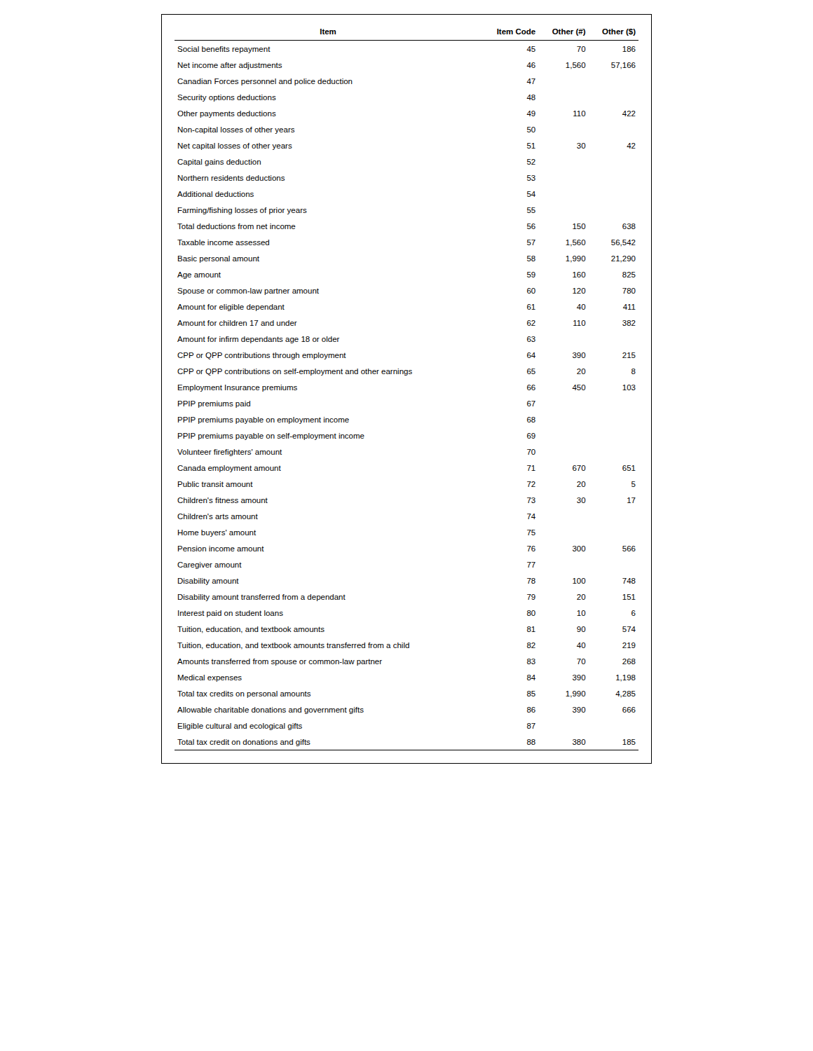| Item | Item Code | Other (#) | Other ($) |
| --- | --- | --- | --- |
| Social benefits repayment | 45 | 70 | 186 |
| Net income after adjustments | 46 | 1,560 | 57,166 |
| Canadian Forces personnel and police deduction | 47 | | |
| Security options deductions | 48 | | |
| Other payments deductions | 49 | 110 | 422 |
| Non-capital losses of other years | 50 | | |
| Net capital losses of other years | 51 | 30 | 42 |
| Capital gains deduction | 52 | | |
| Northern residents deductions | 53 | | |
| Additional deductions | 54 | | |
| Farming/fishing losses of prior years | 55 | | |
| Total deductions from net income | 56 | 150 | 638 |
| Taxable income assessed | 57 | 1,560 | 56,542 |
| Basic personal amount | 58 | 1,990 | 21,290 |
| Age amount | 59 | 160 | 825 |
| Spouse or common-law partner amount | 60 | 120 | 780 |
| Amount for eligible dependant | 61 | 40 | 411 |
| Amount for children 17 and under | 62 | 110 | 382 |
| Amount for infirm dependants age 18 or older | 63 | | |
| CPP or QPP contributions through employment | 64 | 390 | 215 |
| CPP or QPP contributions on self-employment and other earnings | 65 | 20 | 8 |
| Employment Insurance premiums | 66 | 450 | 103 |
| PPIP premiums paid | 67 | | |
| PPIP premiums payable on employment income | 68 | | |
| PPIP premiums payable on self-employment income | 69 | | |
| Volunteer firefighters' amount | 70 | | |
| Canada employment amount | 71 | 670 | 651 |
| Public transit amount | 72 | 20 | 5 |
| Children's fitness amount | 73 | 30 | 17 |
| Children's arts amount | 74 | | |
| Home buyers' amount | 75 | | |
| Pension income amount | 76 | 300 | 566 |
| Caregiver amount | 77 | | |
| Disability amount | 78 | 100 | 748 |
| Disability amount transferred from a dependant | 79 | 20 | 151 |
| Interest paid on student loans | 80 | 10 | 6 |
| Tuition, education, and textbook amounts | 81 | 90 | 574 |
| Tuition, education, and textbook amounts transferred from a child | 82 | 40 | 219 |
| Amounts transferred from spouse or common-law partner | 83 | 70 | 268 |
| Medical expenses | 84 | 390 | 1,198 |
| Total tax credits on personal amounts | 85 | 1,990 | 4,285 |
| Allowable charitable donations and government gifts | 86 | 390 | 666 |
| Eligible cultural and ecological gifts | 87 | | |
| Total tax credit on donations and gifts | 88 | 380 | 185 |